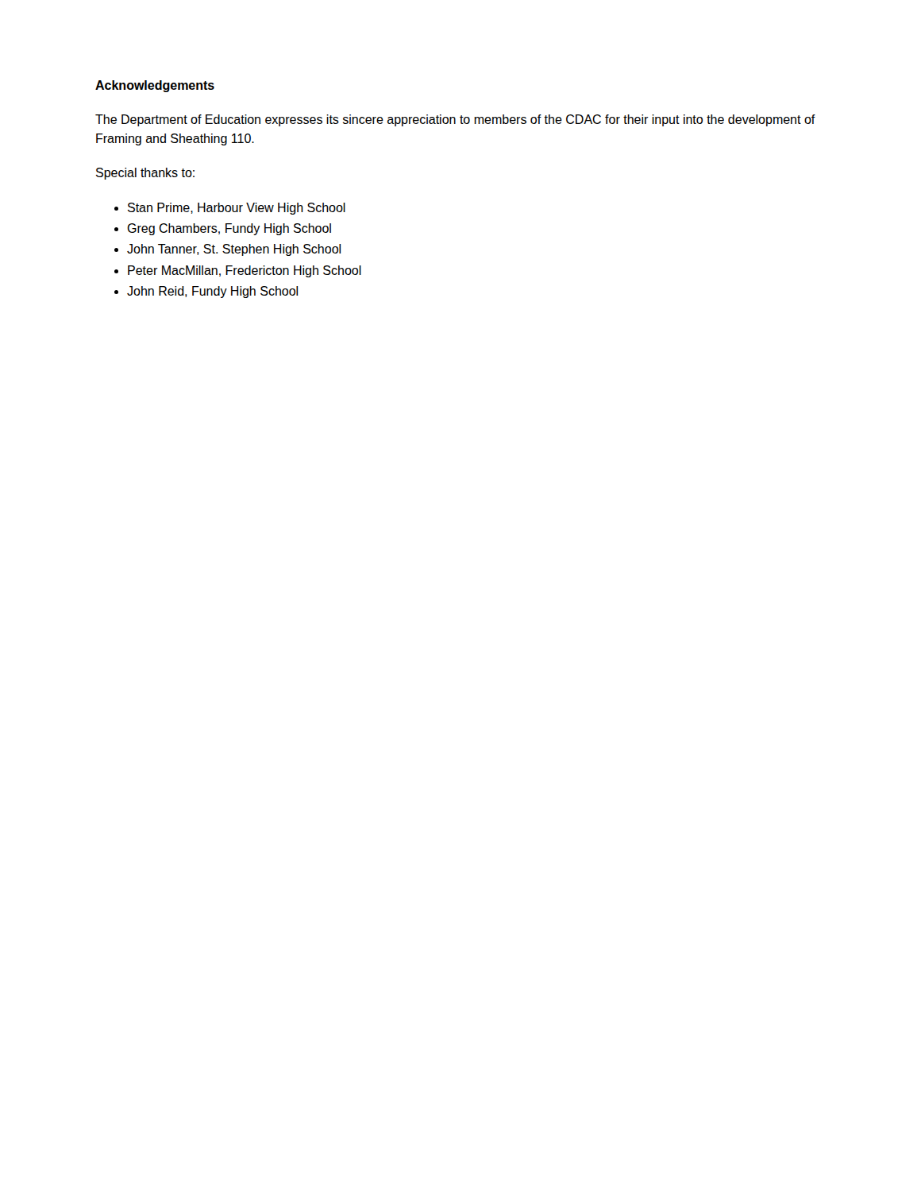Acknowledgements
The Department of Education expresses its sincere appreciation to members of the CDAC for their input into the development of Framing and Sheathing 110.
Special thanks to:
Stan Prime, Harbour View High School
Greg Chambers, Fundy High School
John Tanner, St. Stephen High School
Peter MacMillan, Fredericton High School
John Reid, Fundy High School